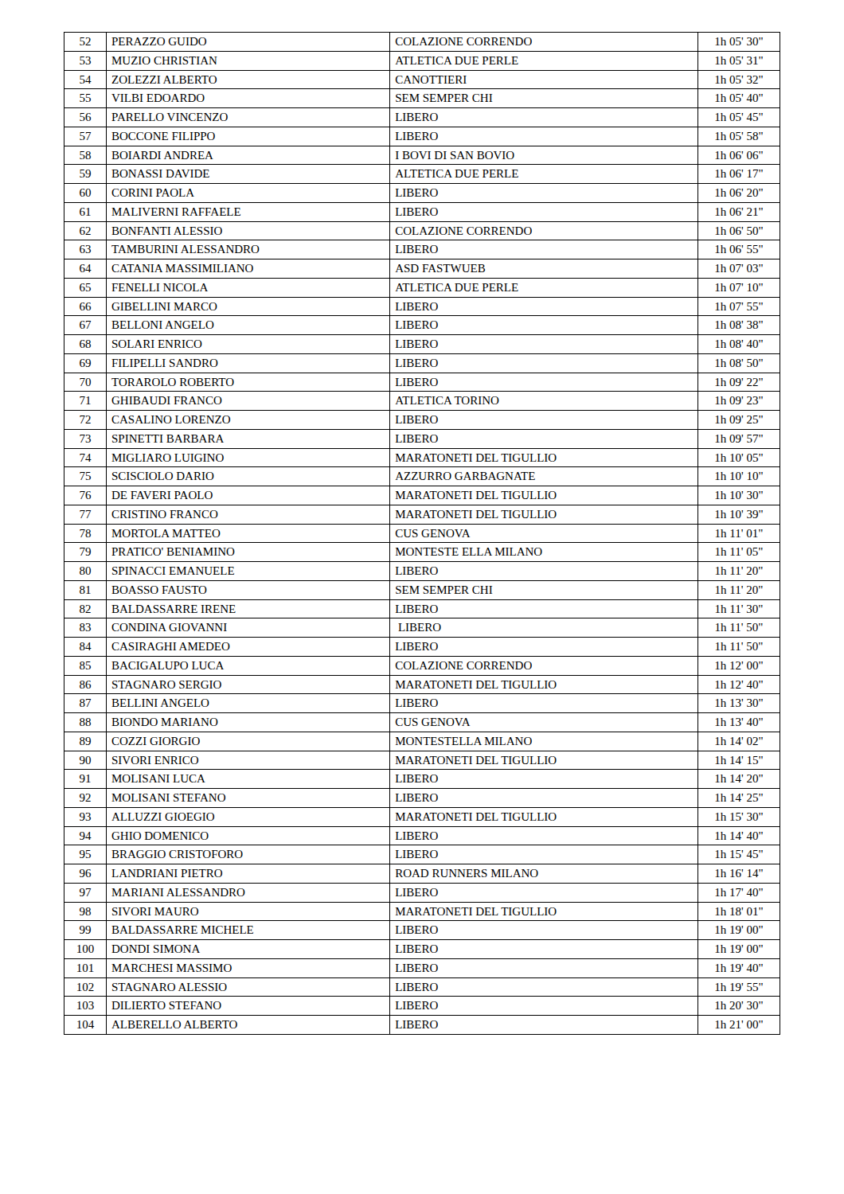| 52 | PERAZZO GUIDO | COLAZIONE CORRENDO | 1h 05' 30" |
| 53 | MUZIO CHRISTIAN | ATLETICA DUE PERLE | 1h 05' 31" |
| 54 | ZOLEZZI ALBERTO | CANOTTIERI | 1h 05' 32" |
| 55 | VILBI EDOARDO | SEM SEMPER CHI | 1h 05' 40" |
| 56 | PARELLO VINCENZO | LIBERO | 1h 05' 45" |
| 57 | BOCCONE FILIPPO | LIBERO | 1h 05' 58" |
| 58 | BOIARDI ANDREA | I BOVI DI SAN BOVIO | 1h 06' 06" |
| 59 | BONASSI DAVIDE | ALTETICA DUE PERLE | 1h 06' 17" |
| 60 | CORINI PAOLA | LIBERO | 1h 06' 20" |
| 61 | MALIVERNI RAFFAELE | LIBERO | 1h 06' 21" |
| 62 | BONFANTI ALESSIO | COLAZIONE CORRENDO | 1h 06' 50" |
| 63 | TAMBURINI ALESSANDRO | LIBERO | 1h 06' 55" |
| 64 | CATANIA MASSIMILIANO | ASD FASTWUEB | 1h 07' 03" |
| 65 | FENELLI NICOLA | ATLETICA DUE PERLE | 1h 07' 10" |
| 66 | GIBELLINI MARCO | LIBERO | 1h 07' 55" |
| 67 | BELLONI ANGELO | LIBERO | 1h 08' 38" |
| 68 | SOLARI ENRICO | LIBERO | 1h 08' 40" |
| 69 | FILIPELLI SANDRO | LIBERO | 1h 08' 50" |
| 70 | TORAROLO ROBERTO | LIBERO | 1h 09' 22" |
| 71 | GHIBAUDI FRANCO | ATLETICA TORINO | 1h 09' 23" |
| 72 | CASALINO LORENZO | LIBERO | 1h 09' 25" |
| 73 | SPINETTI BARBARA | LIBERO | 1h 09' 57" |
| 74 | MIGLIARO LUIGINO | MARATONETI DEL TIGULLIO | 1h 10' 05" |
| 75 | SCISCIOLO DARIO | AZZURRO GARBAGNATE | 1h 10' 10" |
| 76 | DE FAVERI PAOLO | MARATONETI DEL TIGULLIO | 1h 10' 30" |
| 77 | CRISTINO FRANCO | MARATONETI DEL TIGULLIO | 1h 10' 39" |
| 78 | MORTOLA MATTEO | CUS GENOVA | 1h 11' 01" |
| 79 | PRATICO' BENIAMINO | MONTESTE ELLA MILANO | 1h 11' 05" |
| 80 | SPINACCI EMANUELE | LIBERO | 1h 11' 20" |
| 81 | BOASSO FAUSTO | SEM SEMPER CHI | 1h 11' 20" |
| 82 | BALDASSARRE IRENE | LIBERO | 1h 11' 30" |
| 83 | CONDINA GIOVANNI | LIBERO | 1h 11' 50" |
| 84 | CASIRAGHI AMEDEO | LIBERO | 1h 11' 50" |
| 85 | BACIGALUPO LUCA | COLAZIONE CORRENDO | 1h 12' 00" |
| 86 | STAGNARO SERGIO | MARATONETI DEL TIGULLIO | 1h 12' 40" |
| 87 | BELLINI ANGELO | LIBERO | 1h 13' 30" |
| 88 | BIONDO MARIANO | CUS GENOVA | 1h 13' 40" |
| 89 | COZZI GIORGIO | MONTESTELLA MILANO | 1h 14' 02" |
| 90 | SIVORI ENRICO | MARATONETI DEL TIGULLIO | 1h 14' 15" |
| 91 | MOLISANI LUCA | LIBERO | 1h 14' 20" |
| 92 | MOLISANI STEFANO | LIBERO | 1h 14' 25" |
| 93 | ALLUZZI GIOEGIO | MARATONETI DEL TIGULLIO | 1h 15' 30" |
| 94 | GHIO DOMENICO | LIBERO | 1h 14' 40" |
| 95 | BRAGGIO CRISTOFORO | LIBERO | 1h 15' 45" |
| 96 | LANDRIANI PIETRO | ROAD RUNNERS MILANO | 1h 16' 14" |
| 97 | MARIANI ALESSANDRO | LIBERO | 1h 17' 40" |
| 98 | SIVORI MAURO | MARATONETI DEL TIGULLIO | 1h 18' 01" |
| 99 | BALDASSARRE MICHELE | LIBERO | 1h 19' 00" |
| 100 | DONDI SIMONA | LIBERO | 1h 19' 00" |
| 101 | MARCHESI MASSIMO | LIBERO | 1h 19' 40" |
| 102 | STAGNARO ALESSIO | LIBERO | 1h 19' 55" |
| 103 | DILIERTO STEFANO | LIBERO | 1h 20' 30" |
| 104 | ALBERELLO ALBERTO | LIBERO | 1h 21' 00" |